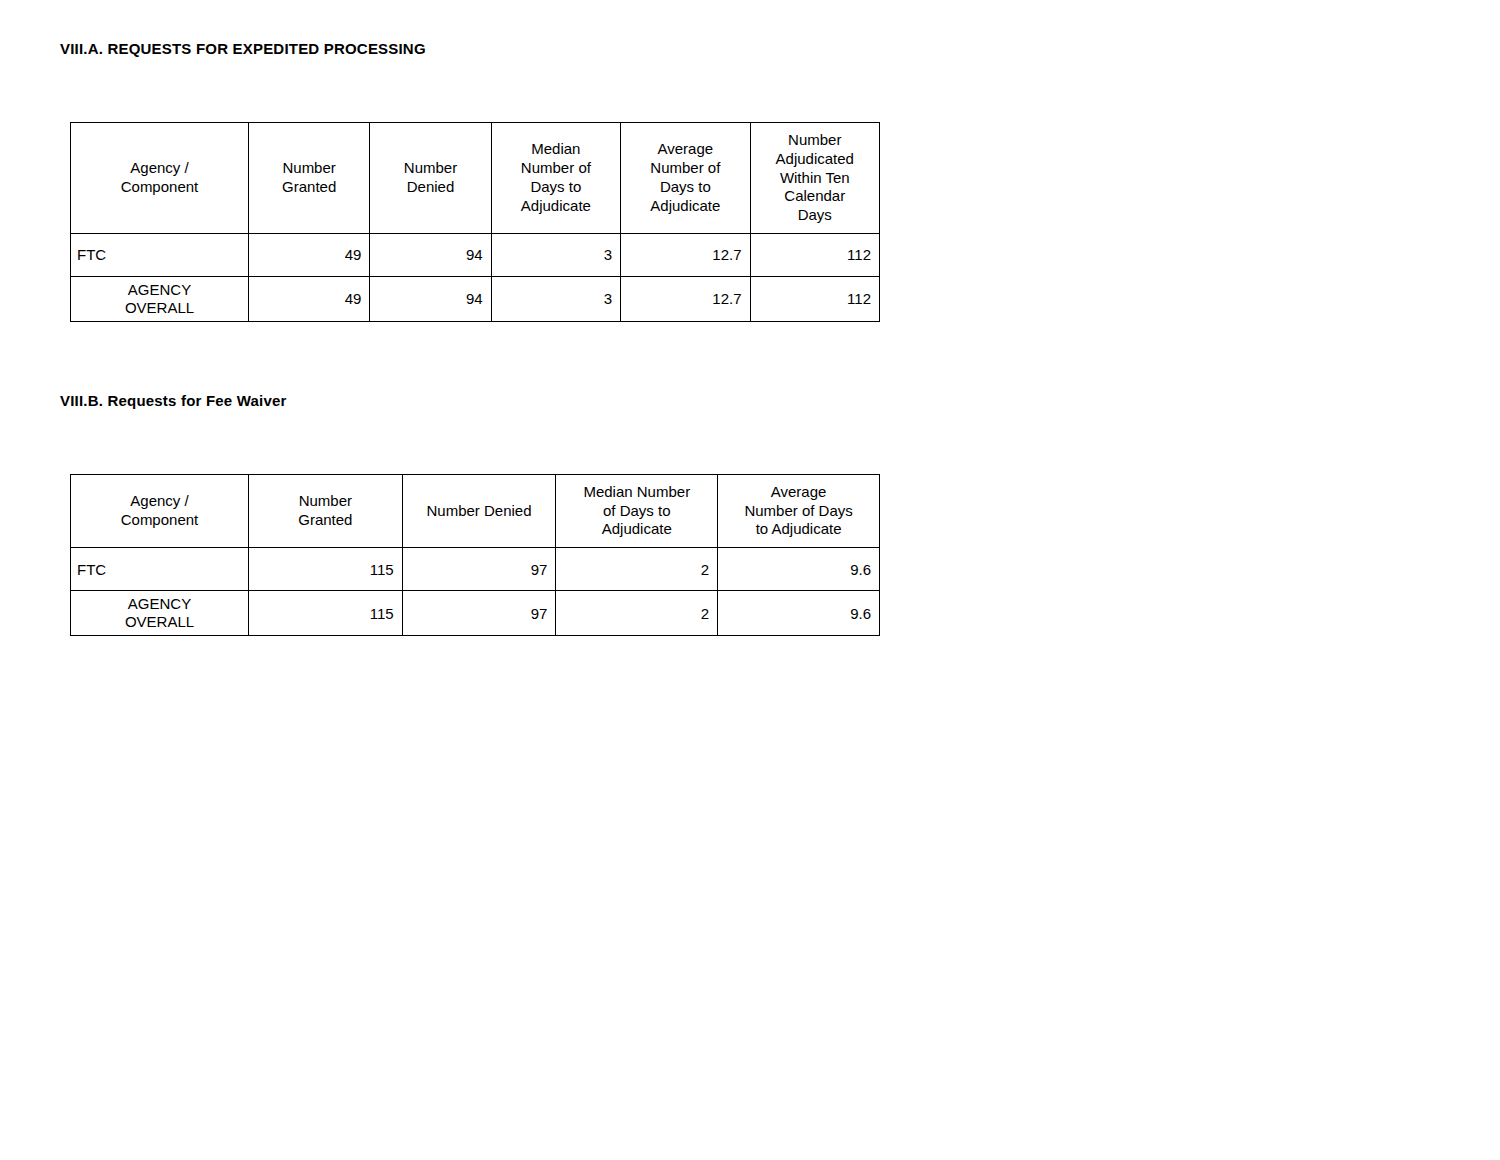VIII.A. REQUESTS FOR EXPEDITED PROCESSING
| Agency / Component | Number Granted | Number Denied | Median Number of Days to Adjudicate | Average Number of Days to Adjudicate | Number Adjudicated Within Ten Calendar Days |
| --- | --- | --- | --- | --- | --- |
| FTC | 49 | 94 | 3 | 12.7 | 112 |
| AGENCY OVERALL | 49 | 94 | 3 | 12.7 | 112 |
VIII.B. Requests for Fee Waiver
| Agency / Component | Number Granted | Number Denied | Median Number of Days to Adjudicate | Average Number of Days to Adjudicate |
| --- | --- | --- | --- | --- |
| FTC | 115 | 97 | 2 | 9.6 |
| AGENCY OVERALL | 115 | 97 | 2 | 9.6 |